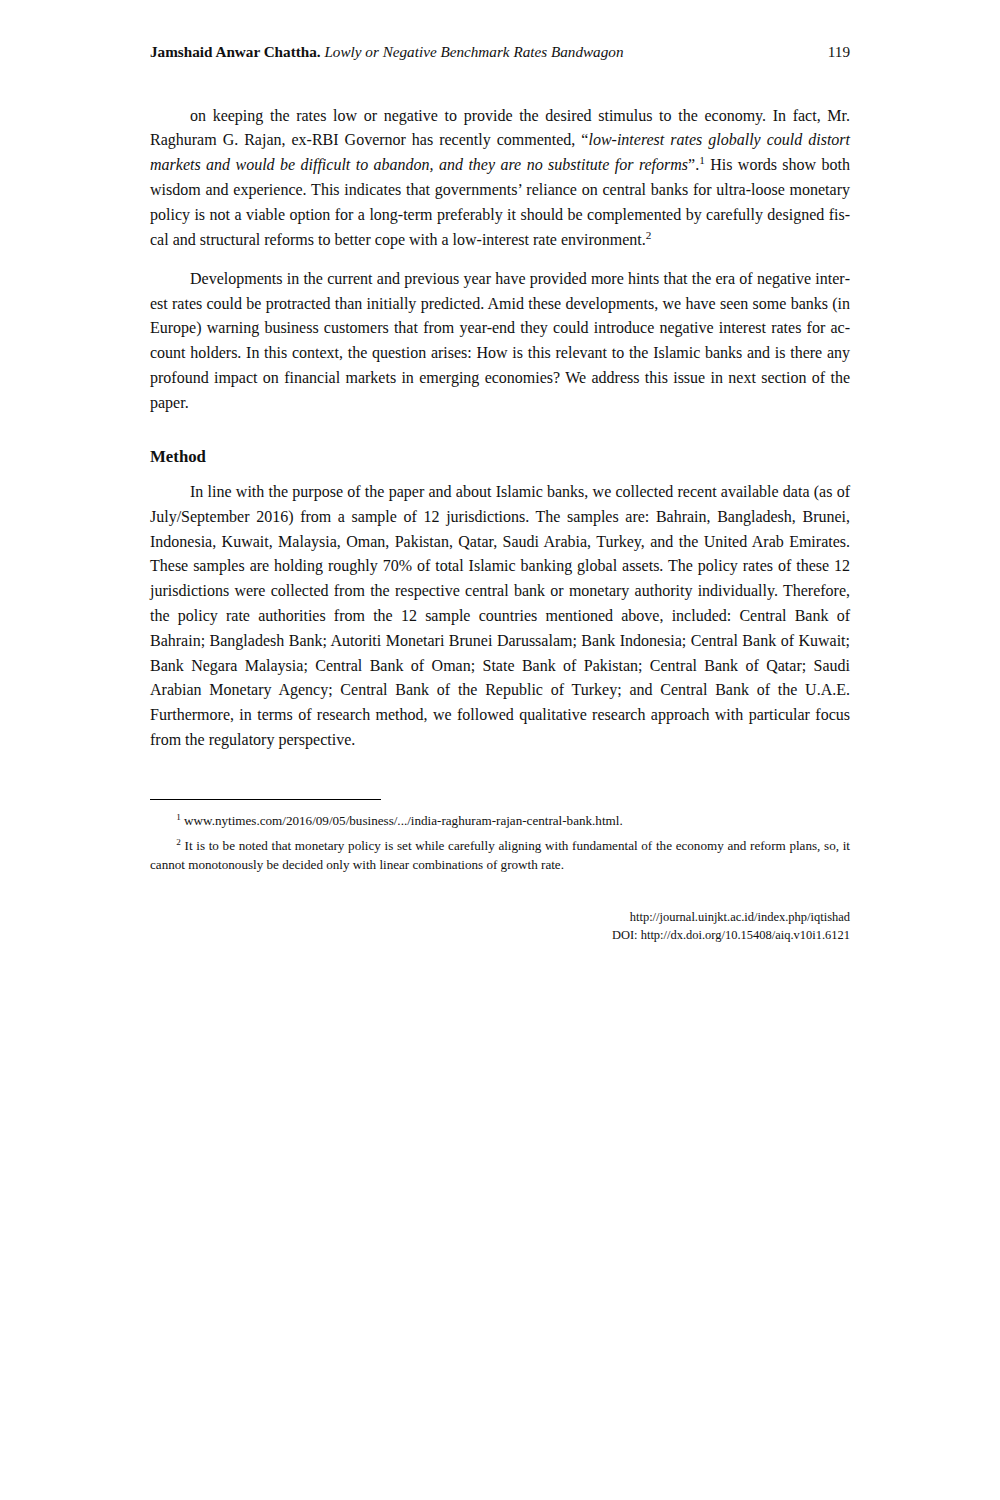Jamshaid Anwar Chattha. Lowly or Negative Benchmark Rates Bandwagon 119
on keeping the rates low or negative to provide the desired stimulus to the economy. In fact, Mr. Raghuram G. Rajan, ex-RBI Governor has recently commented, “low-interest rates globally could distort markets and would be difficult to abandon, and they are no substitute for reforms”.1 His words show both wisdom and experience. This indicates that governments’ reliance on central banks for ultra-loose monetary policy is not a viable option for a long-term preferably it should be complemented by carefully designed fiscal and structural reforms to better cope with a low-interest rate environment.2
Developments in the current and previous year have provided more hints that the era of negative interest rates could be protracted than initially predicted. Amid these developments, we have seen some banks (in Europe) warning business customers that from year-end they could introduce negative interest rates for account holders. In this context, the question arises: How is this relevant to the Islamic banks and is there any profound impact on financial markets in emerging economies? We address this issue in next section of the paper.
Method
In line with the purpose of the paper and about Islamic banks, we collected recent available data (as of July/September 2016) from a sample of 12 jurisdictions. The samples are: Bahrain, Bangladesh, Brunei, Indonesia, Kuwait, Malaysia, Oman, Pakistan, Qatar, Saudi Arabia, Turkey, and the United Arab Emirates. These samples are holding roughly 70% of total Islamic banking global assets. The policy rates of these 12 jurisdictions were collected from the respective central bank or monetary authority individually. Therefore, the policy rate authorities from the 12 sample countries mentioned above, included: Central Bank of Bahrain; Bangladesh Bank; Autoriti Monetari Brunei Darussalam; Bank Indonesia; Central Bank of Kuwait; Bank Negara Malaysia; Central Bank of Oman; State Bank of Pakistan; Central Bank of Qatar; Saudi Arabian Monetary Agency; Central Bank of the Republic of Turkey; and Central Bank of the U.A.E. Furthermore, in terms of research method, we followed qualitative research approach with particular focus from the regulatory perspective.
1 www.nytimes.com/2016/09/05/business/.../india-raghuram-rajan-central-bank.html.
2 It is to be noted that monetary policy is set while carefully aligning with fundamental of the economy and reform plans, so, it cannot monotonously be decided only with linear combinations of growth rate.
http://journal.uinjkt.ac.id/index.php/iqtishad
DOI: http://dx.doi.org/10.15408/aiq.v10i1.6121